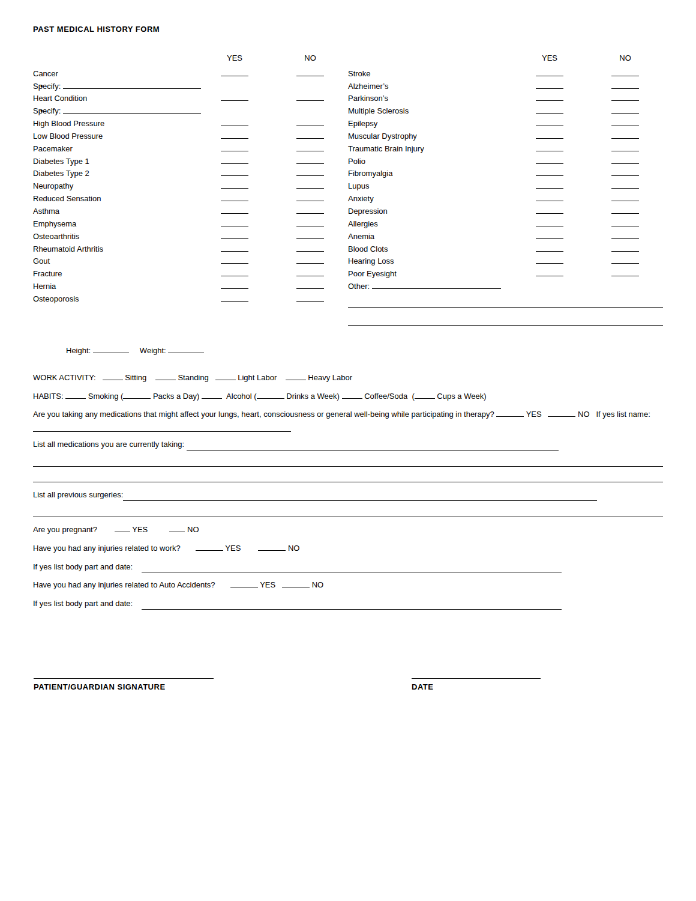PAST MEDICAL HISTORY FORM
| / / YES / NO / / --- / --- / --- / / Cancer / / / / Specify: / / Heart Condition / / / / Specify: / / High Blood Pressure / / / / Low Blood Pressure / / / / Pacemaker / / / / Diabetes Type 1 / / / / Diabetes Type 2 / / / / Neuropathy / / / / Reduced Sensation / / / / Asthma / / / / Emphysema / / / / Osteoarthritis / / / / Rheumatoid Arthritis / / / / Gout / / / / Fracture / / / / Hernia / / / / Osteoporosis / / / | / / YES / NO / / --- / --- / --- / / Stroke / / / / Alzheimer’s / / / / Parkinson’s / / / / Multiple Sclerosis / / / / Epilepsy / / / / Muscular Dystrophy / / / / Traumatic Brain Injury / / / / Polio / / / / Fibromyalgia / / / / Lupus / / / / Anxiety / / / / Depression / / / / Allergies / / / / Anemia / / / / Blood Clots / / / / Hearing Loss / / / / Poor Eyesight / / / / Other: / |
Height: Weight:
WORK ACTIVITY: Sitting Standing Light Labor Heavy Labor
HABITS: Smoking ( Packs a Day) Alcohol ( Drinks a Week) Coffee/Soda ( Cups a Week)
Are you taking any medications that might affect your lungs, heart, consciousness or general well-being while participating in therapy? YES NO If yes list name:
List all medications you are currently taking:
List all previous surgeries:
Are you pregnant? YES NO
Have you had any injuries related to work? YES NO
If yes list body part and date:
Have you had any injuries related to Auto Accidents? YES NO
If yes list body part and date:
| PATIENT/GUARDIAN SIGNATURE | DATE |